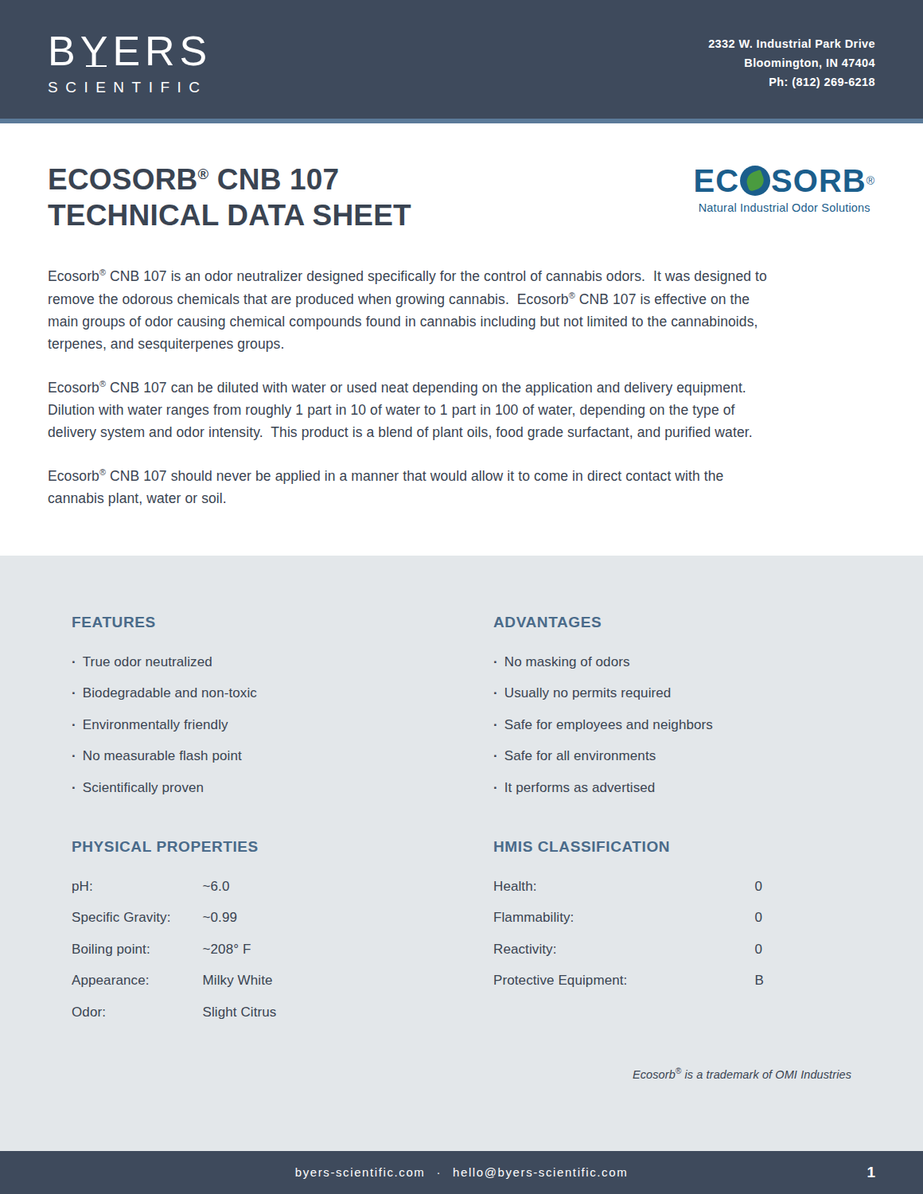BYERS SCIENTIFIC
2332 W. Industrial Park Drive
Bloomington, IN 47404
Ph: (812) 269-6218
ECOSORB® CNB 107
TECHNICAL DATA SHEET
EC SORB®
Natural Industrial Odor Solutions
Ecosorb® CNB 107 is an odor neutralizer designed specifically for the control of cannabis odors. It was designed to remove the odorous chemicals that are produced when growing cannabis. Ecosorb® CNB 107 is effective on the main groups of odor causing chemical compounds found in cannabis including but not limited to the cannabinoids, terpenes, and sesquiterpenes groups.
Ecosorb® CNB 107 can be diluted with water or used neat depending on the application and delivery equipment. Dilution with water ranges from roughly 1 part in 10 of water to 1 part in 100 of water, depending on the type of delivery system and odor intensity. This product is a blend of plant oils, food grade surfactant, and purified water.
Ecosorb® CNB 107 should never be applied in a manner that would allow it to come in direct contact with the cannabis plant, water or soil.
Features
True odor neutralized
Biodegradable and non-toxic
Environmentally friendly
No measurable flash point
Scientifically proven
Physical Properties
| pH: | ~6.0 |
| Specific Gravity: | ~0.99 |
| Boiling point: | ~208° F |
| Appearance: | Milky White |
| Odor: | Slight Citrus |
Advantages
No masking of odors
Usually no permits required
Safe for employees and neighbors
Safe for all environments
It performs as advertised
HMIS Classification
| Health: | 0 |
| Flammability: | 0 |
| Reactivity: | 0 |
| Protective Equipment: | B |
Ecosorb® is a trademark of OMI Industries
byers-scientific.com·hello@byers-scientific.com
1